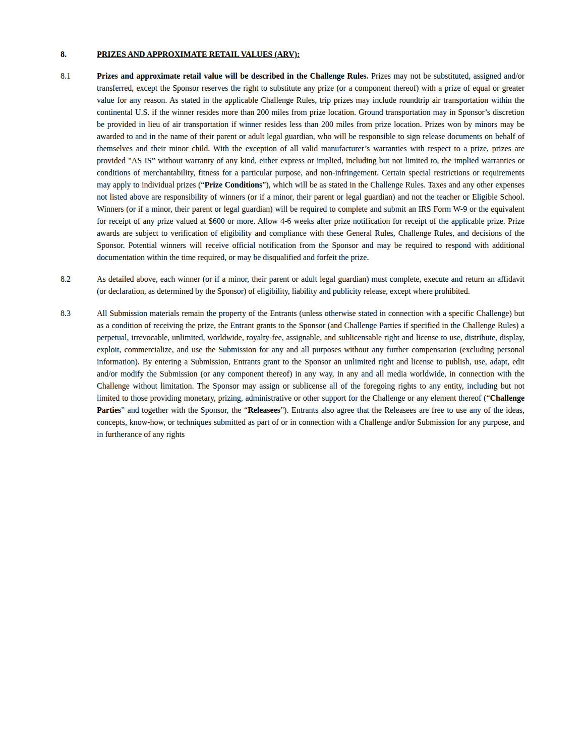8. PRIZES AND APPROXIMATE RETAIL VALUES (ARV):
8.1 Prizes and approximate retail value will be described in the Challenge Rules. Prizes may not be substituted, assigned and/or transferred, except the Sponsor reserves the right to substitute any prize (or a component thereof) with a prize of equal or greater value for any reason. As stated in the applicable Challenge Rules, trip prizes may include roundtrip air transportation within the continental U.S. if the winner resides more than 200 miles from prize location. Ground transportation may in Sponsor’s discretion be provided in lieu of air transportation if winner resides less than 200 miles from prize location. Prizes won by minors may be awarded to and in the name of their parent or adult legal guardian, who will be responsible to sign release documents on behalf of themselves and their minor child. With the exception of all valid manufacturer’s warranties with respect to a prize, prizes are provided "AS IS” without warranty of any kind, either express or implied, including but not limited to, the implied warranties or conditions of merchantability, fitness for a particular purpose, and non-infringement. Certain special restrictions or requirements may apply to individual prizes (“Prize Conditions”), which will be as stated in the Challenge Rules. Taxes and any other expenses not listed above are responsibility of winners (or if a minor, their parent or legal guardian) and not the teacher or Eligible School. Winners (or if a minor, their parent or legal guardian) will be required to complete and submit an IRS Form W-9 or the equivalent for receipt of any prize valued at $600 or more. Allow 4-6 weeks after prize notification for receipt of the applicable prize. Prize awards are subject to verification of eligibility and compliance with these General Rules, Challenge Rules, and decisions of the Sponsor. Potential winners will receive official notification from the Sponsor and may be required to respond with additional documentation within the time required, or may be disqualified and forfeit the prize.
8.2 As detailed above, each winner (or if a minor, their parent or adult legal guardian) must complete, execute and return an affidavit (or declaration, as determined by the Sponsor) of eligibility, liability and publicity release, except where prohibited.
8.3 All Submission materials remain the property of the Entrants (unless otherwise stated in connection with a specific Challenge) but as a condition of receiving the prize, the Entrant grants to the Sponsor (and Challenge Parties if specified in the Challenge Rules) a perpetual, irrevocable, unlimited, worldwide, royalty-fee, assignable, and sublicensable right and license to use, distribute, display, exploit, commercialize, and use the Submission for any and all purposes without any further compensation (excluding personal information). By entering a Submission, Entrants grant to the Sponsor an unlimited right and license to publish, use, adapt, edit and/or modify the Submission (or any component thereof) in any way, in any and all media worldwide, in connection with the Challenge without limitation. The Sponsor may assign or sublicense all of the foregoing rights to any entity, including but not limited to those providing monetary, prizing, administrative or other support for the Challenge or any element thereof (“Challenge Parties” and together with the Sponsor, the “Releasees”). Entrants also agree that the Releasees are free to use any of the ideas, concepts, know-how, or techniques submitted as part of or in connection with a Challenge and/or Submission for any purpose, and in furtherance of any rights